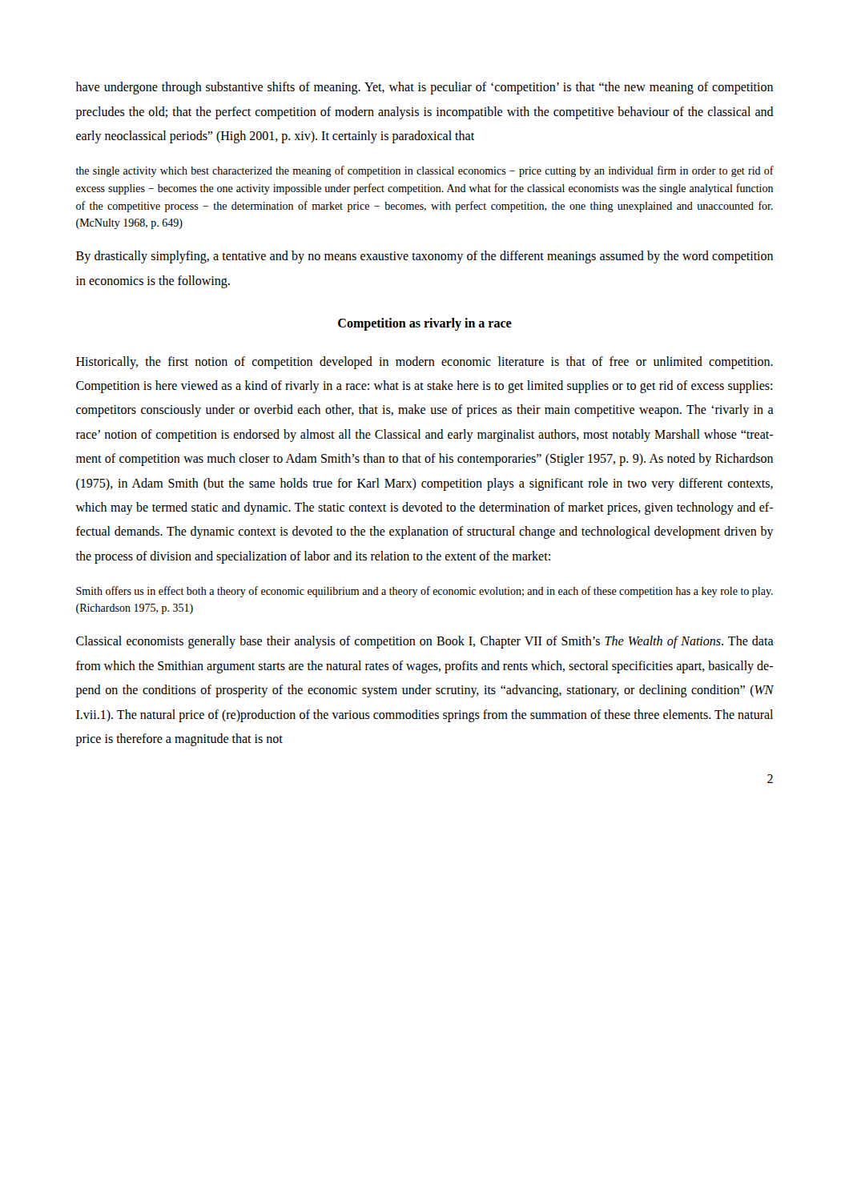have undergone through substantive shifts of meaning. Yet, what is peculiar of ‘competition’ is that “the new meaning of competition precludes the old; that the perfect competition of modern analysis is incompatible with the competitive behaviour of the classical and early neoclassical periods” (High 2001, p. xiv). It certainly is paradoxical that
the single activity which best characterized the meaning of competition in classical economics − price cutting by an individual firm in order to get rid of excess supplies − becomes the one activity impossible under perfect competition. And what for the classical economists was the single analytical function of the competitive process − the determination of market price − becomes, with perfect competition, the one thing unexplained and unaccounted for. (McNulty 1968, p. 649)
By drastically simplyfing, a tentative and by no means exaustive taxonomy of the different meanings assumed by the word competition in economics is the following.
Competition as rivarly in a race
Historically, the first notion of competition developed in modern economic literature is that of free or unlimited competition. Competition is here viewed as a kind of rivarly in a race: what is at stake here is to get limited supplies or to get rid of excess supplies: competitors consciously under or overbid each other, that is, make use of prices as their main competitive weapon. The ‘rivarly in a race’ notion of competition is endorsed by almost all the Classical and early marginalist authors, most notably Marshall whose “treatment of competition was much closer to Adam Smith’s than to that of his contemporaries” (Stigler 1957, p. 9). As noted by Richardson (1975), in Adam Smith (but the same holds true for Karl Marx) competition plays a significant role in two very different contexts, which may be termed static and dynamic. The static context is devoted to the determination of market prices, given technology and effectual demands. The dynamic context is devoted to the the explanation of structural change and technological development driven by the process of division and specialization of labor and its relation to the extent of the market:
Smith offers us in effect both a theory of economic equilibrium and a theory of economic evolution; and in each of these competition has a key role to play. (Richardson 1975, p. 351)
Classical economists generally base their analysis of competition on Book I, Chapter VII of Smith’s The Wealth of Nations. The data from which the Smithian argument starts are the natural rates of wages, profits and rents which, sectoral specificities apart, basically depend on the conditions of prosperity of the economic system under scrutiny, its “advancing, stationary, or declining condition” (WN I.vii.1). The natural price of (re)production of the various commodities springs from the summation of these three elements. The natural price is therefore a magnitude that is not
2